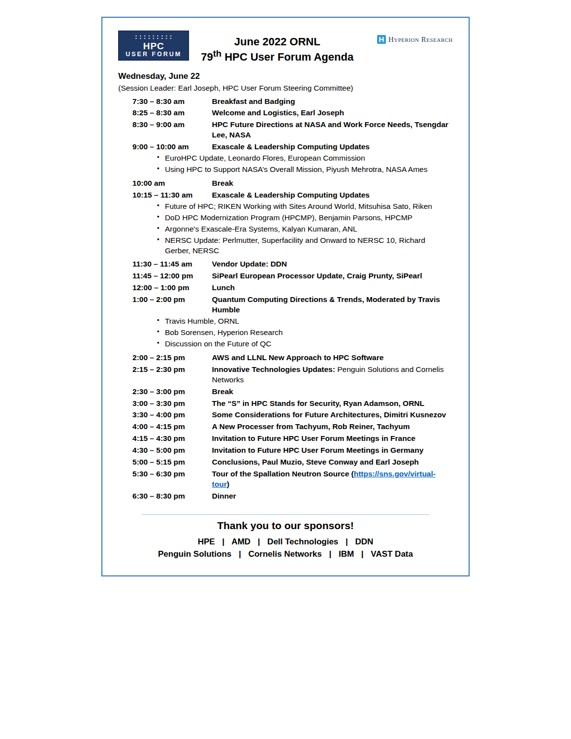::::::::: HPC USER FORUM
June 2022 ORNL 79th HPC User Forum Agenda
HHyperion Research
Wednesday, June 22
(Session Leader: Earl Joseph, HPC User Forum Steering Committee)
7:30 – 8:30 am Breakfast and Badging
8:25 – 8:30 am Welcome and Logistics, Earl Joseph
8:30 – 9:00 am HPC Future Directions at NASA and Work Force Needs, Tsengdar Lee, NASA
9:00 – 10:00 am Exascale & Leadership Computing Updates
EuroHPC Update, Leonardo Flores, European Commission
Using HPC to Support NASA’s Overall Mission, Piyush Mehrotra, NASA Ames
10:00 am Break
10:15 – 11:30 am Exascale & Leadership Computing Updates
Future of HPC; RIKEN Working with Sites Around World, Mitsuhisa Sato, Riken
DoD HPC Modernization Program (HPCMP), Benjamin Parsons, HPCMP
Argonne's Exascale-Era Systems, Kalyan Kumaran, ANL
NERSC Update: Perlmutter, Superfacility and Onward to NERSC 10, Richard Gerber, NERSC
11:30 – 11:45 am Vendor Update: DDN
11:45 – 12:00 pm SiPearl European Processor Update, Craig Prunty, SiPearl
12:00 – 1:00 pm Lunch
1:00 – 2:00 pm Quantum Computing Directions & Trends, Moderated by Travis Humble
Travis Humble, ORNL
Bob Sorensen, Hyperion Research
Discussion on the Future of QC
2:00 – 2:15 pm AWS and LLNL New Approach to HPC Software
2:15 – 2:30 pm Innovative Technologies Updates: Penguin Solutions and Cornelis Networks
2:30 – 3:00 pm Break
3:00 – 3:30 pm The “S” in HPC Stands for Security, Ryan Adamson, ORNL
3:30 – 4:00 pm Some Considerations for Future Architectures, Dimitri Kusnezov
4:00 – 4:15 pm A New Processer from Tachyum, Rob Reiner, Tachyum
4:15 – 4:30 pm Invitation to Future HPC User Forum Meetings in France
4:30 – 5:00 pm Invitation to Future HPC User Forum Meetings in Germany
5:00 – 5:15 pm Conclusions, Paul Muzio, Steve Conway and Earl Joseph
5:30 – 6:30 pm Tour of the Spallation Neutron Source (https://sns.gov/virtual-tour)
6:30 – 8:30 pm Dinner
Thank you to our sponsors!
HPE | AMD | Dell Technologies | DDN
Penguin Solutions | Cornelis Networks | IBM | VAST Data